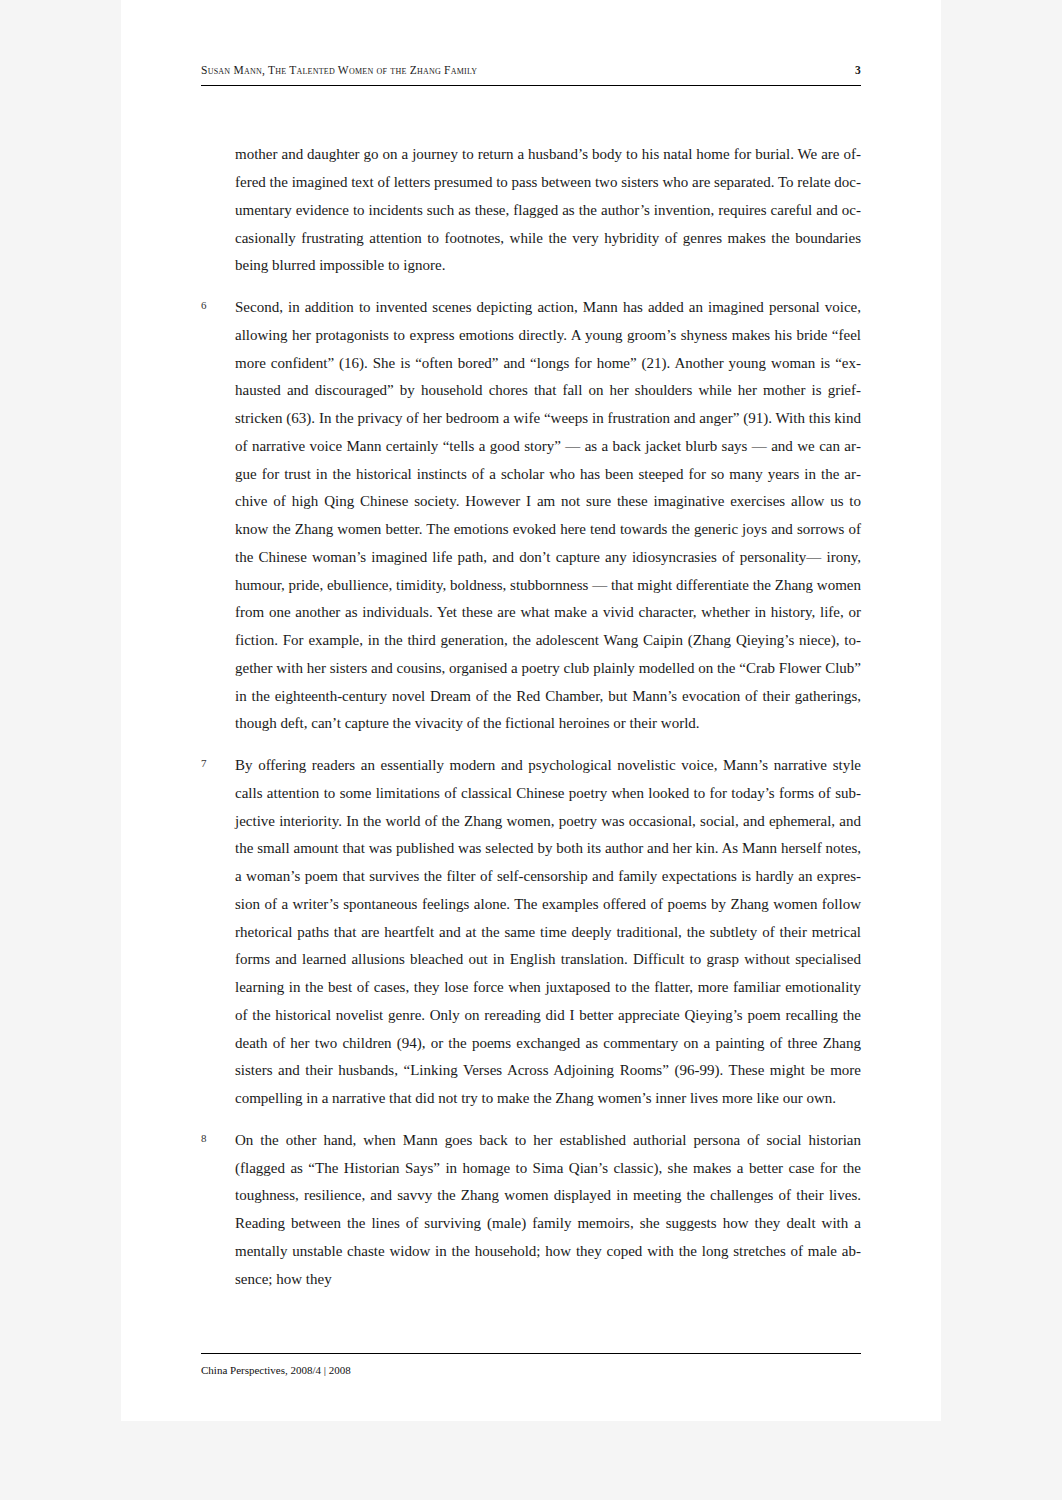Susan Mann, The Talented Women of the Zhang Family 3
mother and daughter go on a journey to return a husband’s body to his natal home for burial. We are offered the imagined text of letters presumed to pass between two sisters who are separated. To relate documentary evidence to incidents such as these, flagged as the author’s invention, requires careful and occasionally frustrating attention to footnotes, while the very hybridity of genres makes the boundaries being blurred impossible to ignore.
6
Second, in addition to invented scenes depicting action, Mann has added an imagined personal voice, allowing her protagonists to express emotions directly. A young groom’s shyness makes his bride “feel more confident” (16). She is “often bored” and “longs for home” (21). Another young woman is “exhausted and discouraged” by household chores that fall on her shoulders while her mother is grief-stricken (63). In the privacy of her bedroom a wife “weeps in frustration and anger” (91). With this kind of narrative voice Mann certainly “tells a good story” — as a back jacket blurb says — and we can argue for trust in the historical instincts of a scholar who has been steeped for so many years in the archive of high Qing Chinese society. However I am not sure these imaginative exercises allow us to know the Zhang women better. The emotions evoked here tend towards the generic joys and sorrows of the Chinese woman’s imagined life path, and don’t capture any idiosyncrasies of personality— irony, humour, pride, ebullience, timidity, boldness, stubbornness — that might differentiate the Zhang women from one another as individuals. Yet these are what make a vivid character, whether in history, life, or fiction. For example, in the third generation, the adolescent Wang Caipin (Zhang Qieying’s niece), together with her sisters and cousins, organised a poetry club plainly modelled on the “Crab Flower Club” in the eighteenth-century novel Dream of the Red Chamber, but Mann’s evocation of their gatherings, though deft, can’t capture the vivacity of the fictional heroines or their world.
7
By offering readers an essentially modern and psychological novelistic voice, Mann’s narrative style calls attention to some limitations of classical Chinese poetry when looked to for today’s forms of subjective interiority. In the world of the Zhang women, poetry was occasional, social, and ephemeral, and the small amount that was published was selected by both its author and her kin. As Mann herself notes, a woman’s poem that survives the filter of self-censorship and family expectations is hardly an expression of a writer’s spontaneous feelings alone. The examples offered of poems by Zhang women follow rhetorical paths that are heartfelt and at the same time deeply traditional, the subtlety of their metrical forms and learned allusions bleached out in English translation. Difficult to grasp without specialised learning in the best of cases, they lose force when juxtaposed to the flatter, more familiar emotionality of the historical novelist genre. Only on rereading did I better appreciate Qieying’s poem recalling the death of her two children (94), or the poems exchanged as commentary on a painting of three Zhang sisters and their husbands, “Linking Verses Across Adjoining Rooms” (96-99). These might be more compelling in a narrative that did not try to make the Zhang women’s inner lives more like our own.
8
On the other hand, when Mann goes back to her established authorial persona of social historian (flagged as “The Historian Says” in homage to Sima Qian’s classic), she makes a better case for the toughness, resilience, and savvy the Zhang women displayed in meeting the challenges of their lives. Reading between the lines of surviving (male) family memoirs, she suggests how they dealt with a mentally unstable chaste widow in the household; how they coped with the long stretches of male absence; how they
China Perspectives, 2008/4 | 2008